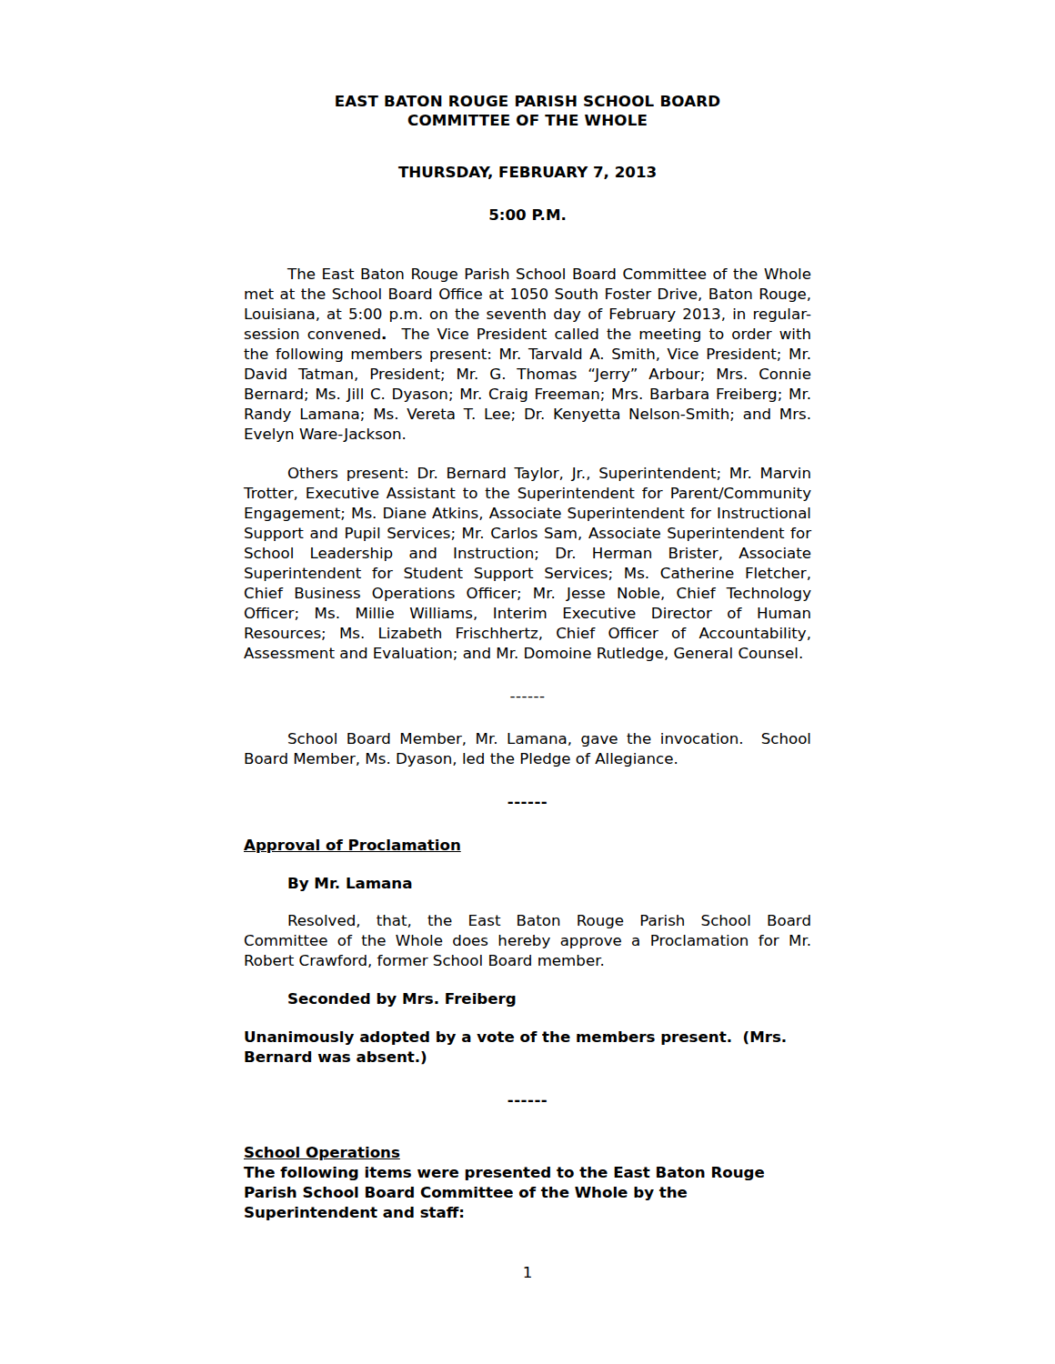EAST BATON ROUGE PARISH SCHOOL BOARD
COMMITTEE OF THE WHOLE
THURSDAY, FEBRUARY 7, 2013
5:00 P.M.
The East Baton Rouge Parish School Board Committee of the Whole met at the School Board Office at 1050 South Foster Drive, Baton Rouge, Louisiana, at 5:00 p.m. on the seventh day of February 2013, in regular-session convened. The Vice President called the meeting to order with the following members present: Mr. Tarvald A. Smith, Vice President; Mr. David Tatman, President; Mr. G. Thomas “Jerry” Arbour; Mrs. Connie Bernard; Ms. Jill C. Dyason; Mr. Craig Freeman; Mrs. Barbara Freiberg; Mr. Randy Lamana; Ms. Vereta T. Lee; Dr. Kenyetta Nelson-Smith; and Mrs. Evelyn Ware-Jackson.
Others present: Dr. Bernard Taylor, Jr., Superintendent; Mr. Marvin Trotter, Executive Assistant to the Superintendent for Parent/Community Engagement; Ms. Diane Atkins, Associate Superintendent for Instructional Support and Pupil Services; Mr. Carlos Sam, Associate Superintendent for School Leadership and Instruction; Dr. Herman Brister, Associate Superintendent for Student Support Services; Ms. Catherine Fletcher, Chief Business Operations Officer; Mr. Jesse Noble, Chief Technology Officer; Ms. Millie Williams, Interim Executive Director of Human Resources; Ms. Lizabeth Frischhertz, Chief Officer of Accountability, Assessment and Evaluation; and Mr. Domoine Rutledge, General Counsel.
------
School Board Member, Mr. Lamana, gave the invocation. School Board Member, Ms. Dyason, led the Pledge of Allegiance.
------
Approval of Proclamation
By Mr. Lamana
Resolved, that, the East Baton Rouge Parish School Board Committee of the Whole does hereby approve a Proclamation for Mr. Robert Crawford, former School Board member.
Seconded by Mrs. Freiberg
Unanimously adopted by a vote of the members present. (Mrs. Bernard was absent.)
------
School Operations
The following items were presented to the East Baton Rouge Parish School Board Committee of the Whole by the Superintendent and staff:
1